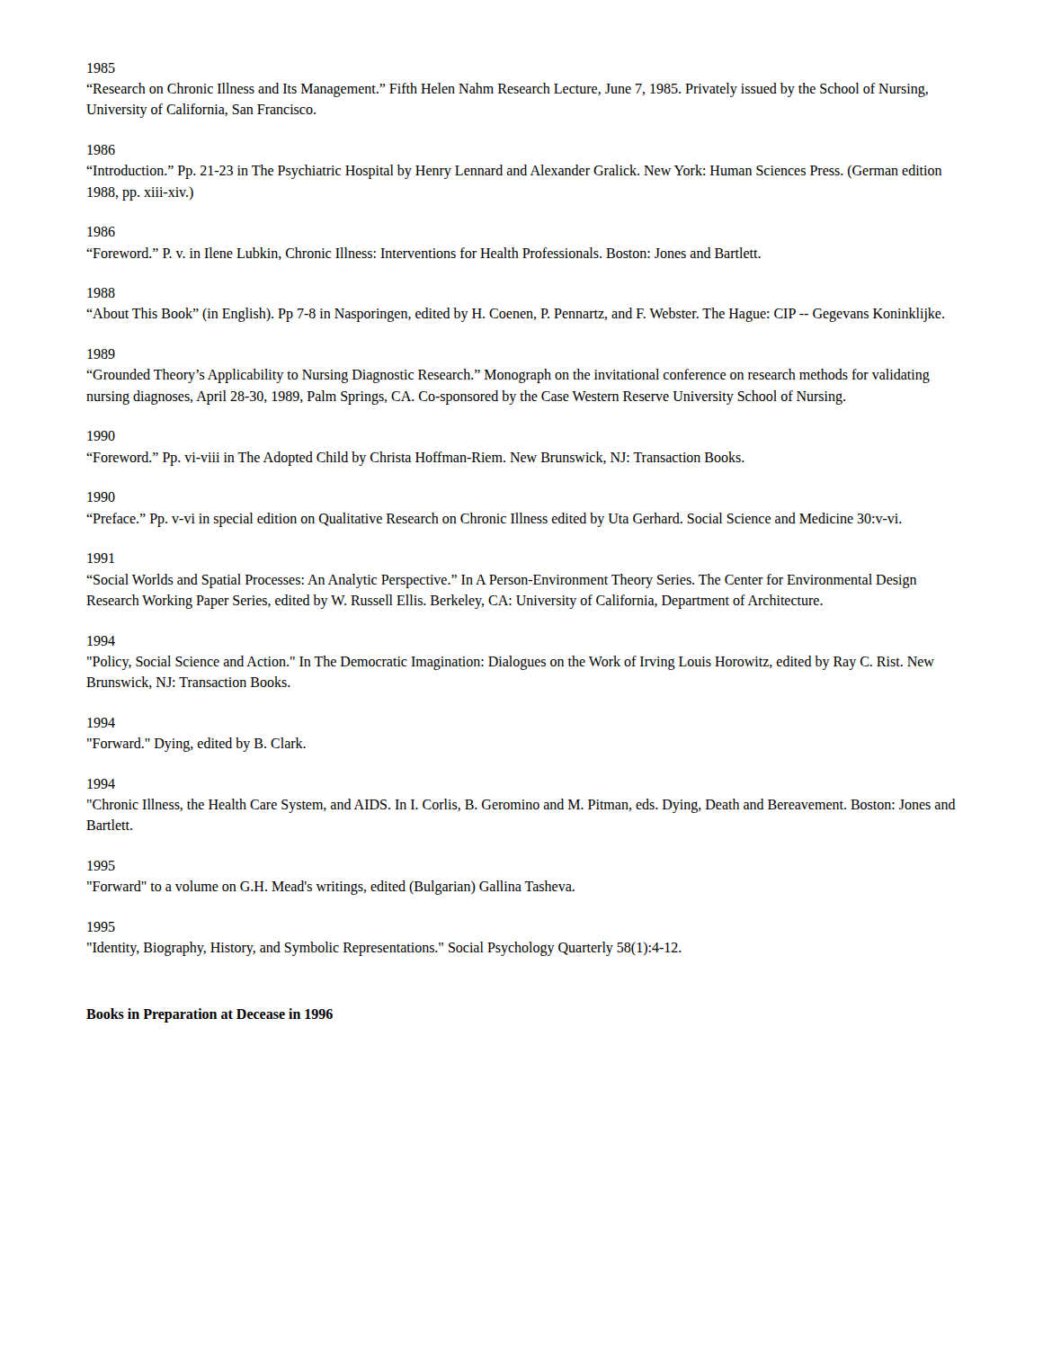1985 “Research on Chronic Illness and Its Management.” Fifth Helen Nahm Research Lecture, June 7, 1985. Privately issued by the School of Nursing, University of California, San Francisco.
1986 “Introduction.” Pp. 21-23 in The Psychiatric Hospital by Henry Lennard and Alexander Gralick. New York: Human Sciences Press. (German edition 1988, pp. xiii-xiv.)
1986 “Foreword.” P. v. in Ilene Lubkin, Chronic Illness: Interventions for Health Professionals. Boston: Jones and Bartlett.
1988 “About This Book” (in English). Pp 7-8 in Nasporingen, edited by H. Coenen, P. Pennartz, and F. Webster. The Hague: CIP -- Gegevans Koninklijke.
1989 “Grounded Theory’s Applicability to Nursing Diagnostic Research.” Monograph on the invitational conference on research methods for validating nursing diagnoses, April 28-30, 1989, Palm Springs, CA. Co-sponsored by the Case Western Reserve University School of Nursing.
1990 “Foreword.” Pp. vi-viii in The Adopted Child by Christa Hoffman-Riem. New Brunswick, NJ: Transaction Books.
1990 “Preface.” Pp. v-vi in special edition on Qualitative Research on Chronic Illness edited by Uta Gerhard. Social Science and Medicine 30:v-vi.
1991 “Social Worlds and Spatial Processes: An Analytic Perspective.” In A Person-Environment Theory Series. The Center for Environmental Design Research Working Paper Series, edited by W. Russell Ellis. Berkeley, CA: University of California, Department of Architecture.
1994 "Policy, Social Science and Action." In The Democratic Imagination: Dialogues on the Work of Irving Louis Horowitz, edited by Ray C. Rist. New Brunswick, NJ: Transaction Books.
1994 "Forward." Dying, edited by B. Clark.
1994 "Chronic Illness, the Health Care System, and AIDS. In I. Corlis, B. Geromino and M. Pitman, eds. Dying, Death and Bereavement. Boston: Jones and Bartlett.
1995 "Forward" to a volume on G.H. Mead's writings, edited (Bulgarian) Gallina Tasheva.
1995 "Identity, Biography, History, and Symbolic Representations." Social Psychology Quarterly 58(1):4-12.
Books in Preparation at Decease in 1996